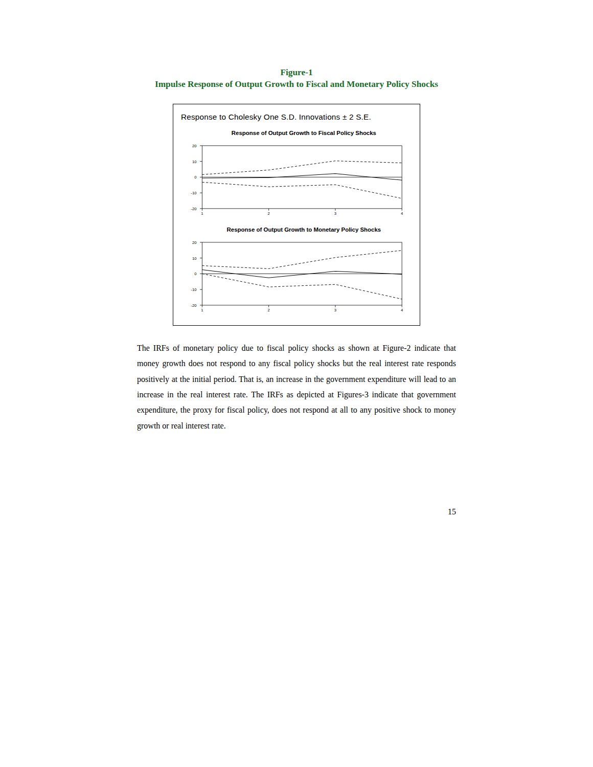Figure-1 Impulse Response of Output Growth to Fiscal and Monetary Policy Shocks
Response to Cholesky One S.D. Innovations ± 2 S.E.
Response of Output Growth to Fiscal Policy Shocks
20 10 0 -10 -20 1 2 3 4
Response of Output Growth to Monetary Policy Shocks
20 10 0 -10 -20 1 2 3 4
The IRFs of monetary policy due to fiscal policy shocks as shown at Figure-2 indicate that money growth does not respond to any fiscal policy shocks but the real interest rate responds positively at the initial period. That is, an increase in the government expenditure will lead to an increase in the real interest rate. The IRFs as depicted at Figures-3 indicate that government expenditure, the proxy for fiscal policy, does not respond at all to any positive shock to money growth or real interest rate.
15